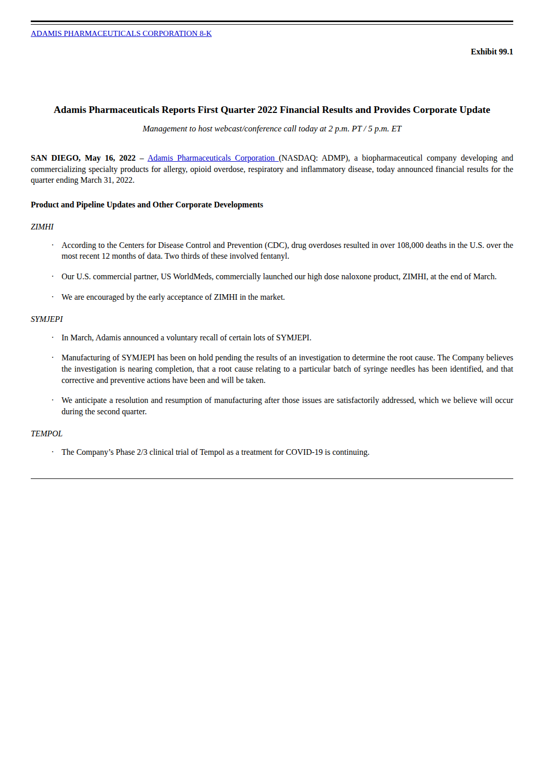ADAMIS PHARMACEUTICALS CORPORATION 8-K
Exhibit 99.1
Adamis Pharmaceuticals Reports First Quarter 2022 Financial Results and Provides Corporate Update
Management to host webcast/conference call today at 2 p.m. PT / 5 p.m. ET
SAN DIEGO, May 16, 2022 – Adamis Pharmaceuticals Corporation (NASDAQ: ADMP), a biopharmaceutical company developing and commercializing specialty products for allergy, opioid overdose, respiratory and inflammatory disease, today announced financial results for the quarter ending March 31, 2022.
Product and Pipeline Updates and Other Corporate Developments
ZIMHI
According to the Centers for Disease Control and Prevention (CDC), drug overdoses resulted in over 108,000 deaths in the U.S. over the most recent 12 months of data. Two thirds of these involved fentanyl.
Our U.S. commercial partner, US WorldMeds, commercially launched our high dose naloxone product, ZIMHI, at the end of March.
We are encouraged by the early acceptance of ZIMHI in the market.
SYMJEPI
In March, Adamis announced a voluntary recall of certain lots of SYMJEPI.
Manufacturing of SYMJEPI has been on hold pending the results of an investigation to determine the root cause. The Company believes the investigation is nearing completion, that a root cause relating to a particular batch of syringe needles has been identified, and that corrective and preventive actions have been and will be taken.
We anticipate a resolution and resumption of manufacturing after those issues are satisfactorily addressed, which we believe will occur during the second quarter.
TEMPOL
The Company’s Phase 2/3 clinical trial of Tempol as a treatment for COVID-19 is continuing.